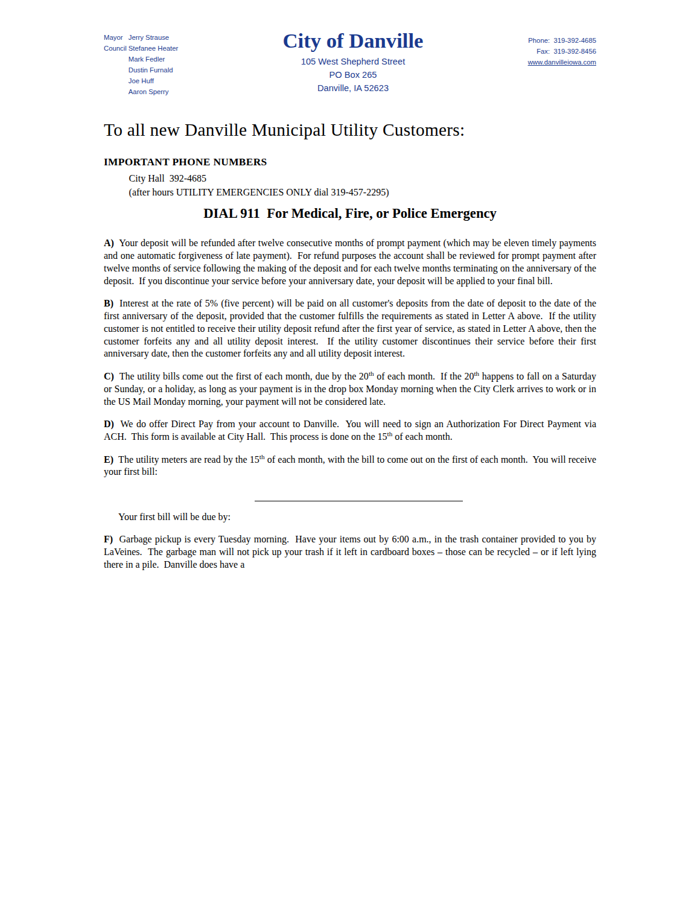Mayor Jerry Strause
Council Stefanee Heater
Mark Fedler
Dustin Furnald
Joe Huff
Aaron Sperry
City of Danville
105 West Shepherd Street
PO Box 265
Danville, IA 52623
Phone: 319-392-4685
Fax: 319-392-8456
www.danvilleiowa.com
To all new Danville Municipal Utility Customers:
IMPORTANT PHONE NUMBERS
City Hall 392-4685
(after hours UTILITY EMERGENCIES ONLY dial 319-457-2295)
DIAL 911 For Medical, Fire, or Police Emergency
A) Your deposit will be refunded after twelve consecutive months of prompt payment (which may be eleven timely payments and one automatic forgiveness of late payment). For refund purposes the account shall be reviewed for prompt payment after twelve months of service following the making of the deposit and for each twelve months terminating on the anniversary of the deposit. If you discontinue your service before your anniversary date, your deposit will be applied to your final bill.
B) Interest at the rate of 5% (five percent) will be paid on all customer's deposits from the date of deposit to the date of the first anniversary of the deposit, provided that the customer fulfills the requirements as stated in Letter A above. If the utility customer is not entitled to receive their utility deposit refund after the first year of service, as stated in Letter A above, then the customer forfeits any and all utility deposit interest. If the utility customer discontinues their service before their first anniversary date, then the customer forfeits any and all utility deposit interest.
C) The utility bills come out the first of each month, due by the 20th of each month. If the 20th happens to fall on a Saturday or Sunday, or a holiday, as long as your payment is in the drop box Monday morning when the City Clerk arrives to work or in the US Mail Monday morning, your payment will not be considered late.
D) We do offer Direct Pay from your account to Danville. You will need to sign an Authorization For Direct Payment via ACH. This form is available at City Hall. This process is done on the 15th of each month.
E) The utility meters are read by the 15th of each month, with the bill to come out on the first of each month. You will receive your first bill:
Your first bill will be due by:
F) Garbage pickup is every Tuesday morning. Have your items out by 6:00 a.m., in the trash container provided to you by LaVeines. The garbage man will not pick up your trash if it left in cardboard boxes – those can be recycled – or if left lying there in a pile. Danville does have a